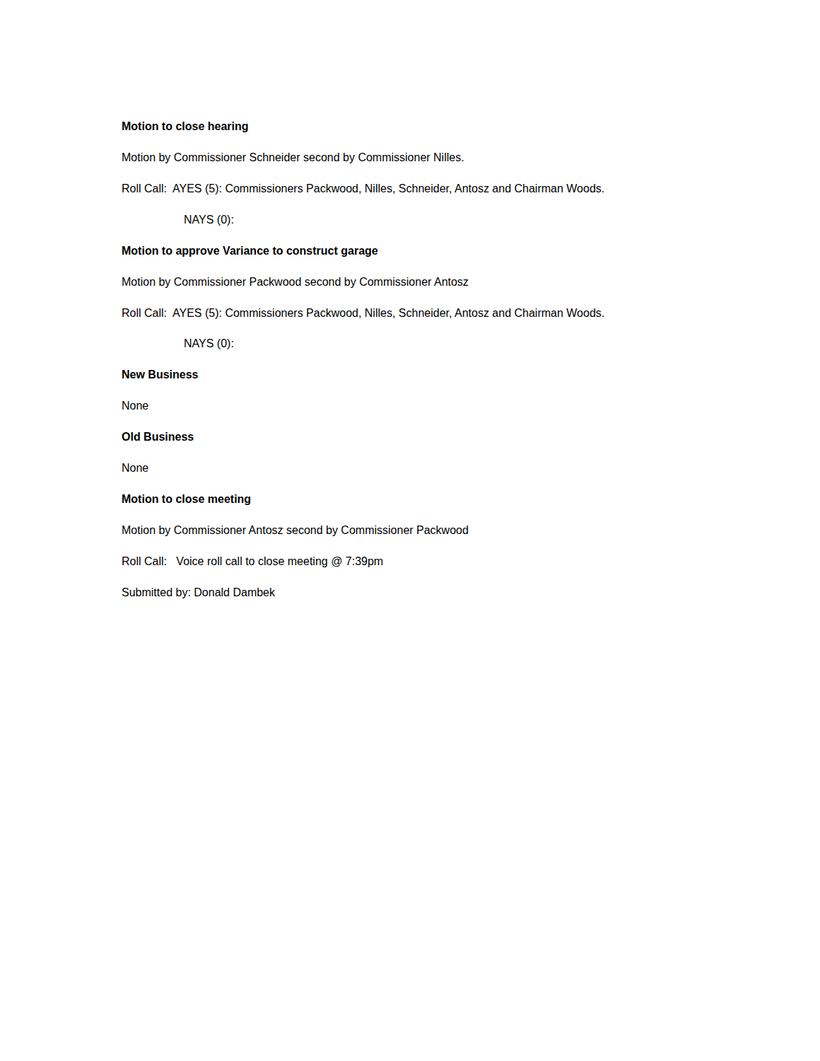Motion to close hearing
Motion by Commissioner Schneider second by Commissioner Nilles.
Roll Call: AYES (5): Commissioners Packwood, Nilles, Schneider, Antosz and Chairman Woods.
NAYS (0):
Motion to approve Variance to construct garage
Motion by Commissioner Packwood second by Commissioner Antosz
Roll Call: AYES (5): Commissioners Packwood, Nilles, Schneider, Antosz and Chairman Woods.
NAYS (0):
New Business
None
Old Business
None
Motion to close meeting
Motion by Commissioner Antosz second by Commissioner Packwood
Roll Call: Voice roll call to close meeting @ 7:39pm
Submitted by: Donald Dambek